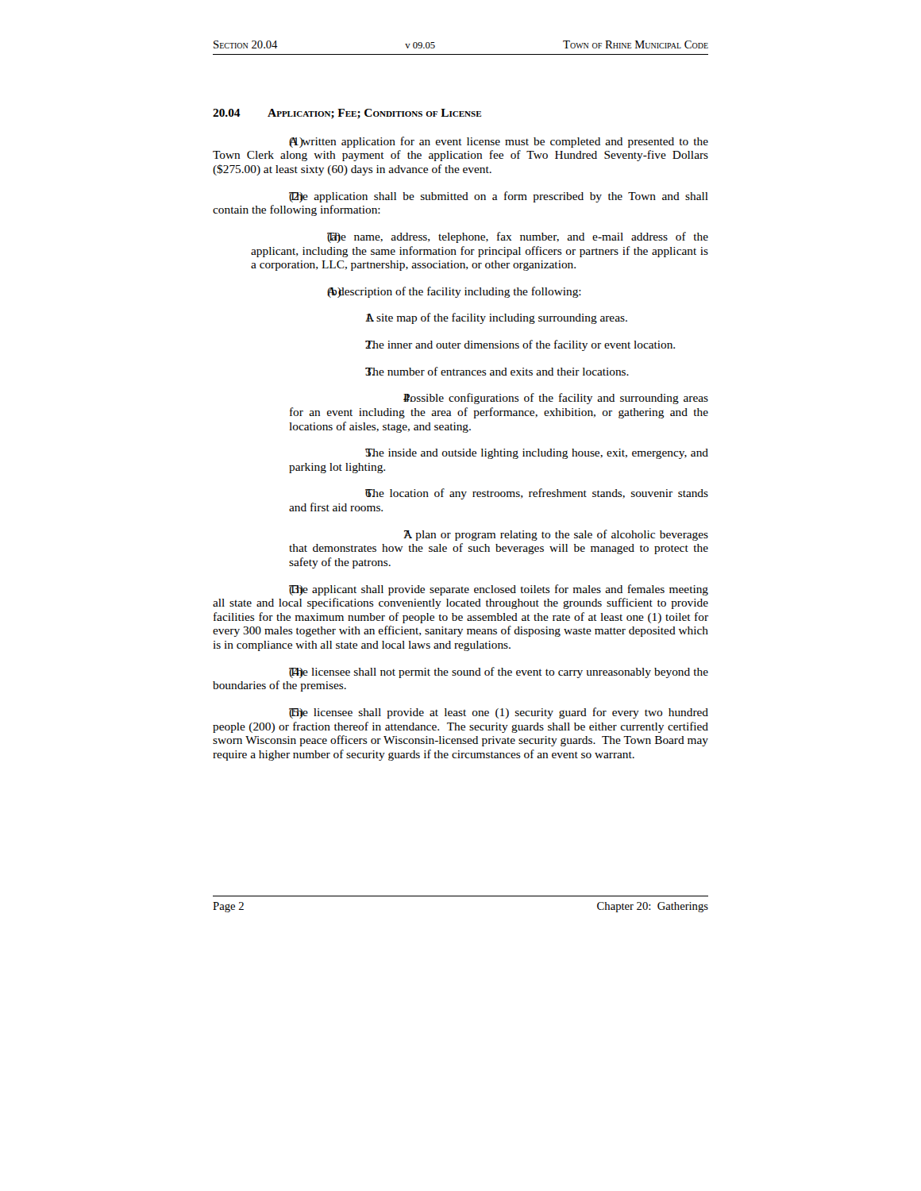Section 20.04
v 09.05
Town of Rhine Municipal Code
20.04 Application; Fee; Conditions of License
(1) A written application for an event license must be completed and presented to the Town Clerk along with payment of the application fee of Two Hundred Seventy-five Dollars ($275.00) at least sixty (60) days in advance of the event.
(2) The application shall be submitted on a form prescribed by the Town and shall contain the following information:
(a) The name, address, telephone, fax number, and e-mail address of the applicant, including the same information for principal officers or partners if the applicant is a corporation, LLC, partnership, association, or other organization.
(b) A description of the facility including the following:
1. A site map of the facility including surrounding areas.
2. The inner and outer dimensions of the facility or event location.
3. The number of entrances and exits and their locations.
4. Possible configurations of the facility and surrounding areas for an event including the area of performance, exhibition, or gathering and the locations of aisles, stage, and seating.
5. The inside and outside lighting including house, exit, emergency, and parking lot lighting.
6. The location of any restrooms, refreshment stands, souvenir stands and first aid rooms.
7. A plan or program relating to the sale of alcoholic beverages that demonstrates how the sale of such beverages will be managed to protect the safety of the patrons.
(3) The applicant shall provide separate enclosed toilets for males and females meeting all state and local specifications conveniently located throughout the grounds sufficient to provide facilities for the maximum number of people to be assembled at the rate of at least one (1) toilet for every 300 males together with an efficient, sanitary means of disposing waste matter deposited which is in compliance with all state and local laws and regulations.
(4) The licensee shall not permit the sound of the event to carry unreasonably beyond the boundaries of the premises.
(5) The licensee shall provide at least one (1) security guard for every two hundred people (200) or fraction thereof in attendance. The security guards shall be either currently certified sworn Wisconsin peace officers or Wisconsin-licensed private security guards. The Town Board may require a higher number of security guards if the circumstances of an event so warrant.
Page 2
Chapter 20: Gatherings